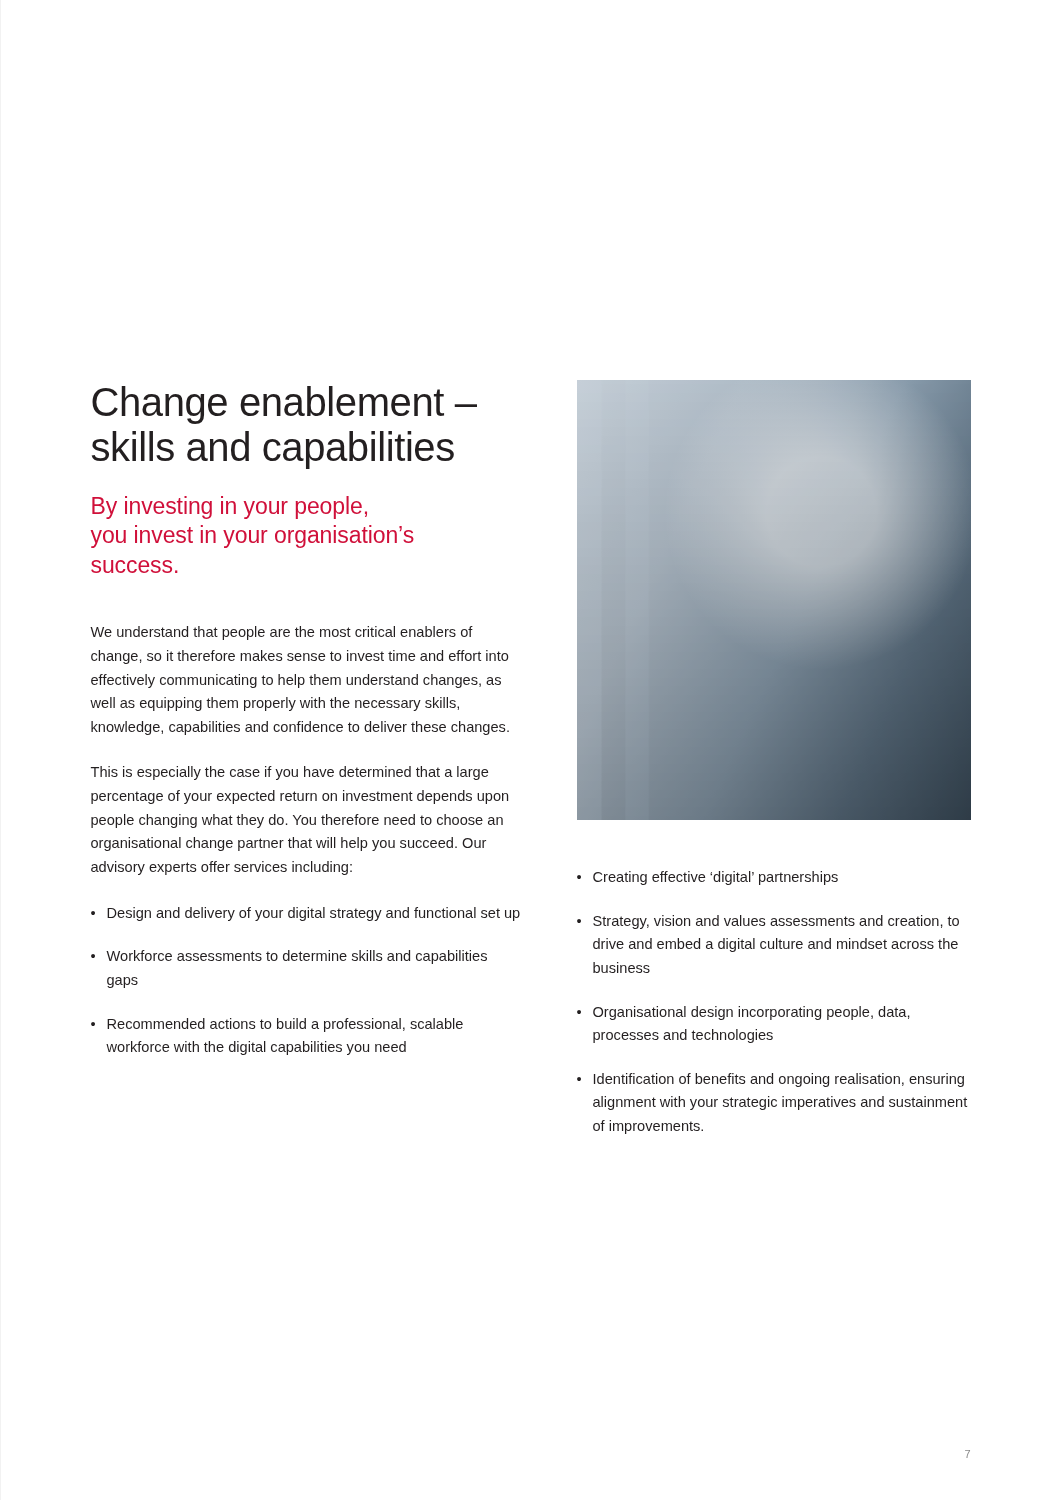Change enablement –
skills and capabilities
By investing in your people,
you invest in your organisation’s
success.
We understand that people are the most critical enablers of change, so it therefore makes sense to invest time and effort into effectively communicating to help them understand changes, as well as equipping them properly with the necessary skills, knowledge, capabilities and confidence to deliver these changes.
This is especially the case if you have determined that a large percentage of your expected return on investment depends upon people changing what they do. You therefore need to choose an organisational change partner that will help you succeed. Our advisory experts offer services including:
Design and delivery of your digital strategy and functional set up
Workforce assessments to determine skills and capabilities gaps
Recommended actions to build a professional, scalable workforce with the digital capabilities you need
Creating effective ‘digital’ partnerships
Strategy, vision and values assessments and creation, to drive and embed a digital culture and mindset across the business
Organisational design incorporating people, data, processes and technologies
Identification of benefits and ongoing realisation, ensuring alignment with your strategic imperatives and sustainment of improvements.
7